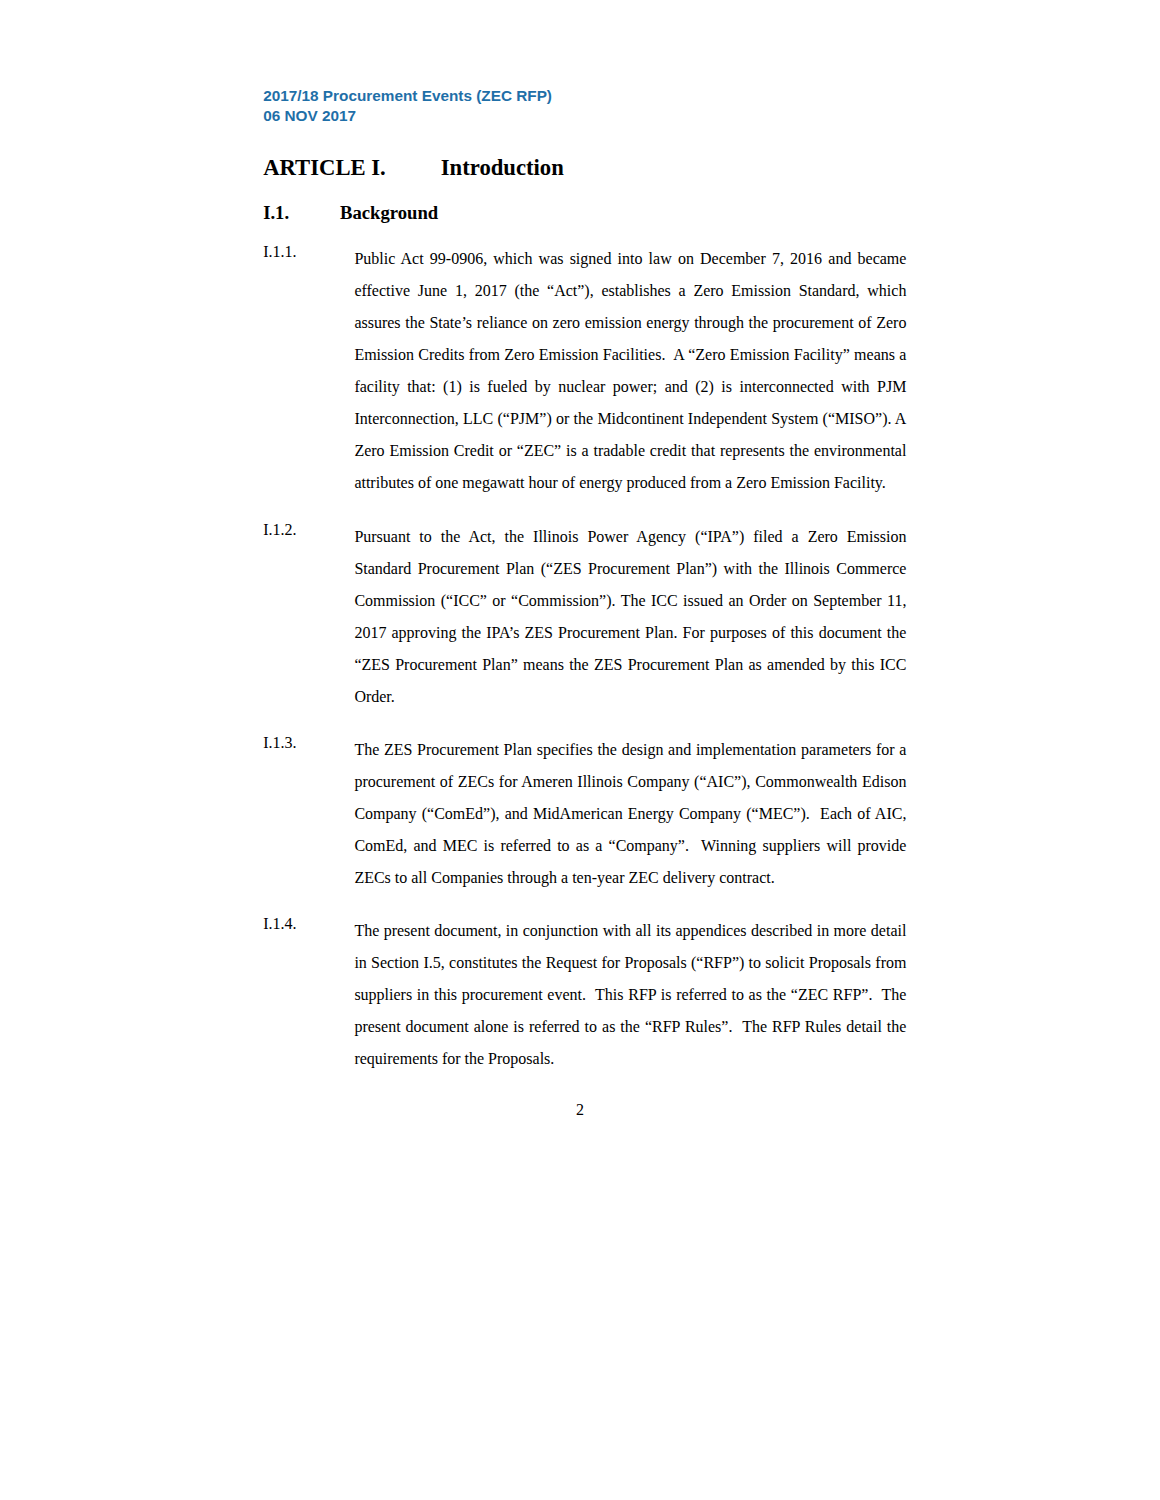2017/18 Procurement Events (ZEC RFP)
06 NOV 2017
ARTICLE I. Introduction
I.1. Background
I.1.1.
Public Act 99-0906, which was signed into law on December 7, 2016 and became effective June 1, 2017 (the “Act”), establishes a Zero Emission Standard, which assures the State’s reliance on zero emission energy through the procurement of Zero Emission Credits from Zero Emission Facilities. A “Zero Emission Facility” means a facility that: (1) is fueled by nuclear power; and (2) is interconnected with PJM Interconnection, LLC (“PJM”) or the Midcontinent Independent System (“MISO”). A Zero Emission Credit or “ZEC” is a tradable credit that represents the environmental attributes of one megawatt hour of energy produced from a Zero Emission Facility.
I.1.2.
Pursuant to the Act, the Illinois Power Agency (“IPA”) filed a Zero Emission Standard Procurement Plan (“ZES Procurement Plan”) with the Illinois Commerce Commission (“ICC” or “Commission”). The ICC issued an Order on September 11, 2017 approving the IPA’s ZES Procurement Plan. For purposes of this document the “ZES Procurement Plan” means the ZES Procurement Plan as amended by this ICC Order.
I.1.3.
The ZES Procurement Plan specifies the design and implementation parameters for a procurement of ZECs for Ameren Illinois Company (“AIC”), Commonwealth Edison Company (“ComEd”), and MidAmerican Energy Company (“MEC”). Each of AIC, ComEd, and MEC is referred to as a “Company”. Winning suppliers will provide ZECs to all Companies through a ten-year ZEC delivery contract.
I.1.4.
The present document, in conjunction with all its appendices described in more detail in Section I.5, constitutes the Request for Proposals (“RFP”) to solicit Proposals from suppliers in this procurement event. This RFP is referred to as the “ZEC RFP”. The present document alone is referred to as the “RFP Rules”. The RFP Rules detail the requirements for the Proposals.
2